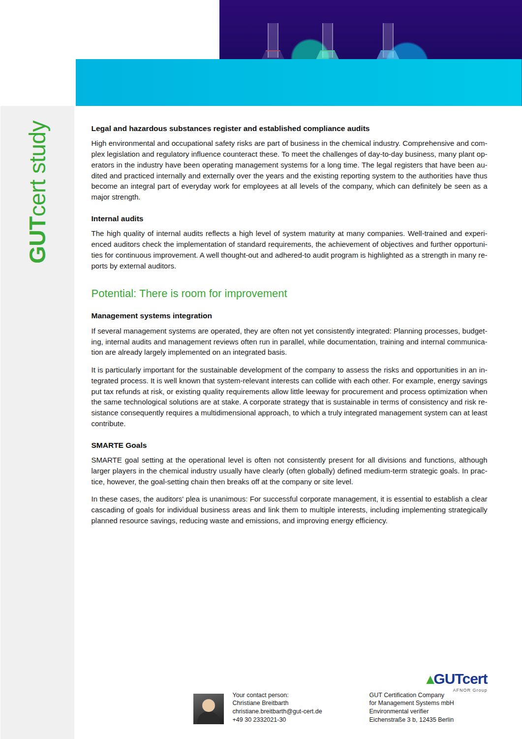GUT cert study
Legal and hazardous substances register and established compliance audits
High environmental and occupational safety risks are part of business in the chemical industry. Comprehensive and complex legislation and regulatory influence counteract these. To meet the challenges of day-to-day business, many plant operators in the industry have been operating management systems for a long time. The legal registers that have been audited and practiced internally and externally over the years and the existing reporting system to the authorities have thus become an integral part of everyday work for employees at all levels of the company, which can definitely be seen as a major strength.
Internal audits
The high quality of internal audits reflects a high level of system maturity at many companies. Well-trained and experienced auditors check the implementation of standard requirements, the achievement of objectives and further opportunities for continuous improvement. A well thought-out and adhered-to audit program is highlighted as a strength in many reports by external auditors.
Potential: There is room for improvement
Management systems integration
If several management systems are operated, they are often not yet consistently integrated: Planning processes, budgeting, internal audits and management reviews often run in parallel, while documentation, training and internal communication are already largely implemented on an integrated basis.
It is particularly important for the sustainable development of the company to assess the risks and opportunities in an integrated process. It is well known that system-relevant interests can collide with each other. For example, energy savings put tax refunds at risk, or existing quality requirements allow little leeway for procurement and process optimization when the same technological solutions are at stake. A corporate strategy that is sustainable in terms of consistency and risk resistance consequently requires a multidimensional approach, to which a truly integrated management system can at least contribute.
SMARTE Goals
SMARTE goal setting at the operational level is often not consistently present for all divisions and functions, although larger players in the chemical industry usually have clearly (often globally) defined medium-term strategic goals. In practice, however, the goal-setting chain then breaks off at the company or site level.
In these cases, the auditors' plea is unanimous: For successful corporate management, it is essential to establish a clear cascading of goals for individual business areas and link them to multiple interests, including implementing strategically planned resource savings, reducing waste and emissions, and improving energy efficiency.
Your contact person:
Christiane Breitbarth
christiane.breitbarth@gut-cert.de
+49 30 2332021-30
GUT Certification Company
for Management Systems mbH
Environmental verifier
Eichenstraße 3 b, 12435 Berlin
▴GUTcert
AFNOR Group